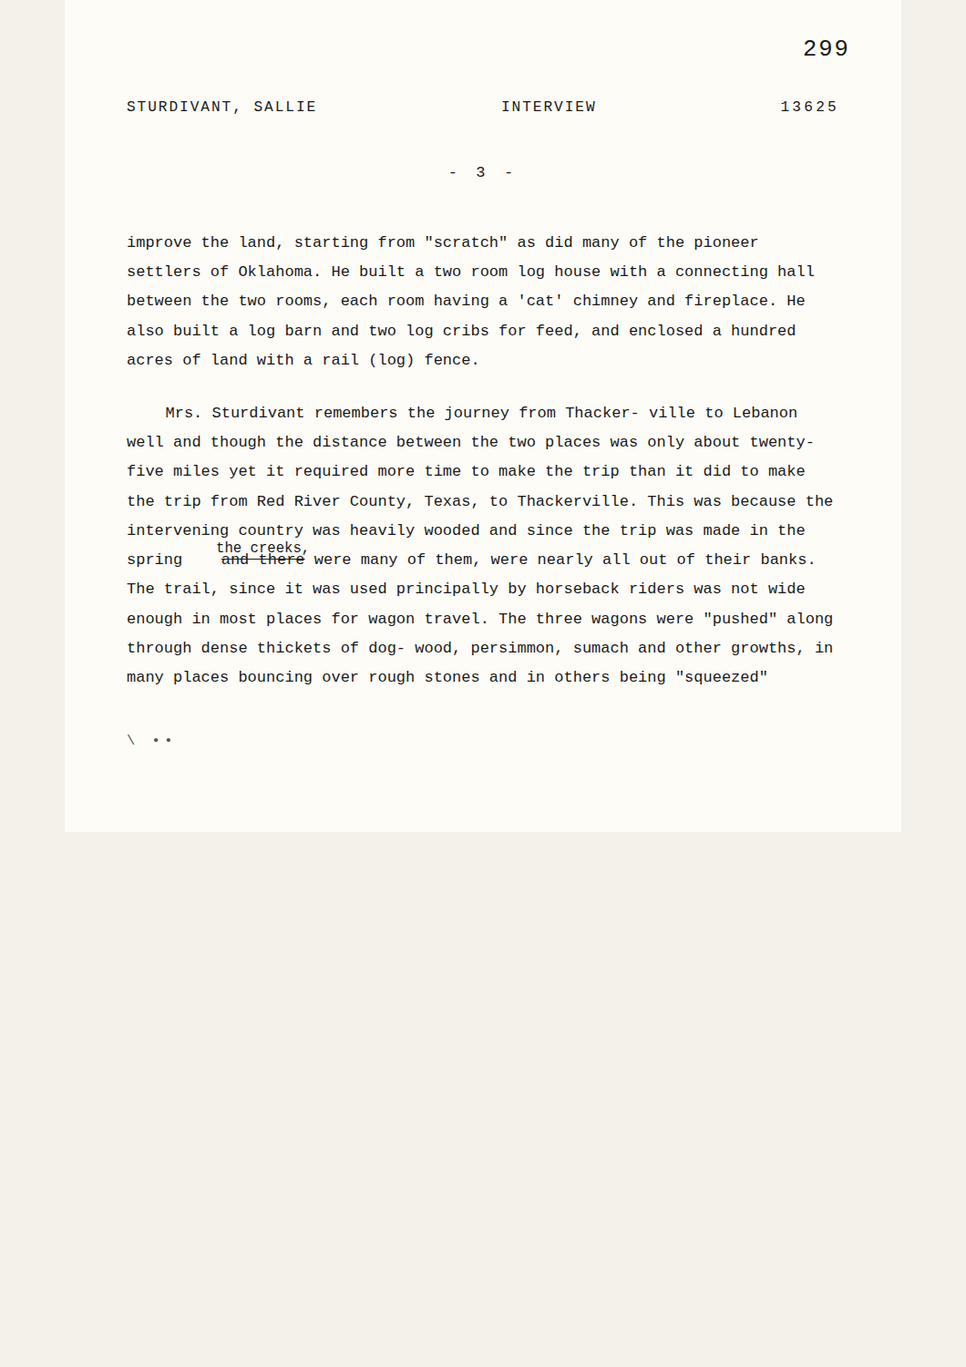299
Sturdivant, Sallie Interview 13625
- 3 -
improve the land, starting from "scratch" as did many of the pioneer settlers of Oklahoma. He built a two room log house with a connecting hall between the two rooms, each room having a 'cat' chimney and fireplace. He also built a log barn and two log cribs for feed, and enclosed a hundred acres of land with a rail (log) fence.
Mrs. Sturdivant remembers the journey from Thacker‑ ville to Lebanon well and though the distance between the two places was only about twenty-five miles yet it required more time to make the trip than it did to make the trip from Red River County, Texas, to Thackerville. This was because the intervening country was heavily wooded and since the trip was made in the springthe creeks, and there were many of them, were nearly all out of their banks. The trail, since it was used principally by horseback riders was not wide enough in most places for wagon travel. The three wagons were "pushed" along through dense thickets of dog‑ wood, persimmon, sumach and other growths, in many places bouncing over rough stones and in others being "squeezed"
\ ••